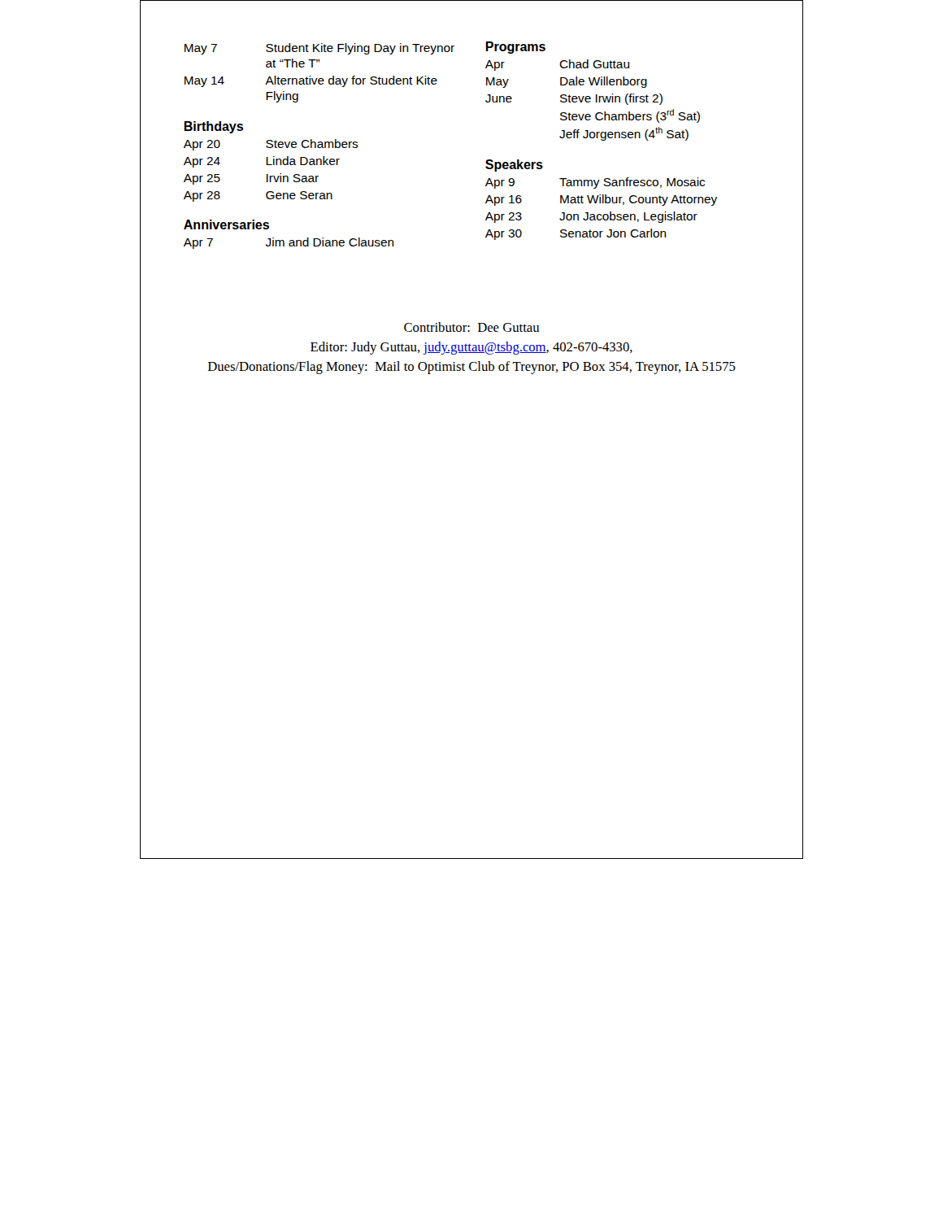| May 7 | Student Kite Flying Day in Treynor at “The T” |
| May 14 | Alternative day for Student Kite Flying |
Birthdays
| Apr 20 | Steve Chambers |
| Apr 24 | Linda Danker |
| Apr 25 | Irvin Saar |
| Apr 28 | Gene Seran |
Anniversaries
| Apr 7 | Jim and Diane Clausen |
Programs
| Apr | Chad Guttau |
| May | Dale Willenborg |
| June | Steve Irwin (first 2) |
| | Steve Chambers (3 rd Sat) |
| | Jeff Jorgensen (4 th Sat) |
Speakers
| Apr 9 | Tammy Sanfresco, Mosaic |
| Apr 16 | Matt Wilbur, County Attorney |
| Apr 23 | Jon Jacobsen, Legislator |
| Apr 30 | Senator Jon Carlon |
Contributor: Dee Guttau
Editor: Judy Guttau, judy.guttau@tsbg.com, 402-670-4330,
Dues/Donations/Flag Money: Mail to Optimist Club of Treynor, PO Box 354, Treynor, IA 51575